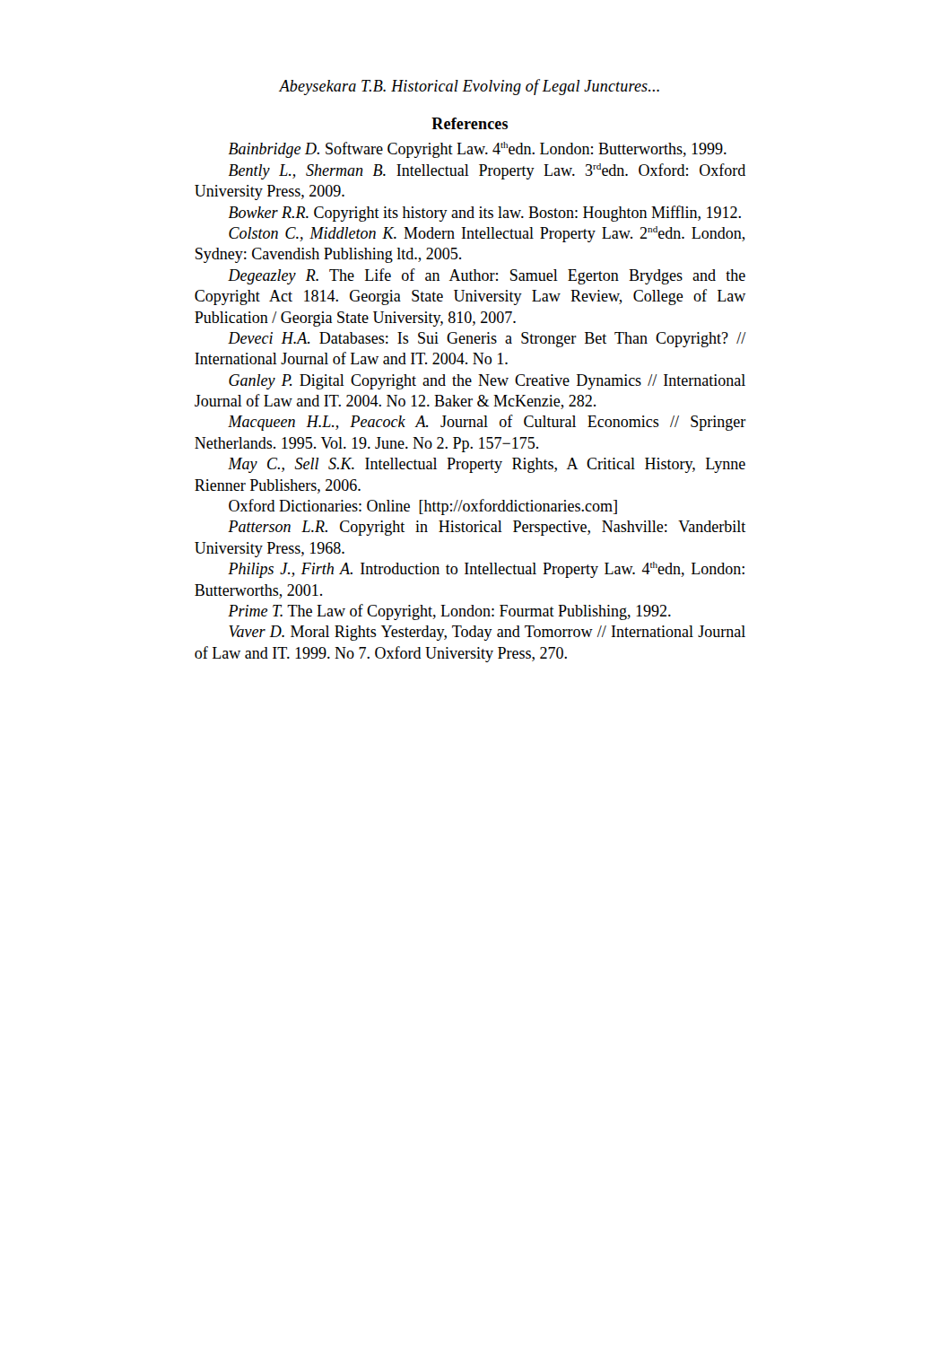Abeysekara T.B. Historical Evolving of Legal Junctures...
References
Bainbridge D. Software Copyright Law. 4thedn. London: Butterworths, 1999.
Bently L., Sherman B. Intellectual Property Law. 3rdedn. Oxford: Oxford University Press, 2009.
Bowker R.R. Copyright its history and its law. Boston: Houghton Mifflin, 1912.
Colston C., Middleton K. Modern Intellectual Property Law. 2ndedn. London, Sydney: Cavendish Publishing ltd., 2005.
Degeazley R. The Life of an Author: Samuel Egerton Brydges and the Copyright Act 1814. Georgia State University Law Review, College of Law Publication / Georgia State University, 810, 2007.
Deveci H.A. Databases: Is Sui Generis a Stronger Bet Than Copyright? // International Journal of Law and IT. 2004. No 1.
Ganley P. Digital Copyright and the New Creative Dynamics // International Journal of Law and IT. 2004. No 12. Baker & McKenzie, 282.
Macqueen H.L., Peacock A. Journal of Cultural Economics // Springer Netherlands. 1995. Vol. 19. June. No 2. Pp. 157−175.
May C., Sell S.K. Intellectual Property Rights, A Critical History, Lynne Rienner Publishers, 2006.
Oxford Dictionaries: Online [http://oxforddictionaries.com]
Patterson L.R. Copyright in Historical Perspective, Nashville: Vanderbilt University Press, 1968.
Philips J., Firth A. Introduction to Intellectual Property Law. 4thedn, London: Butterworths, 2001.
Prime T. The Law of Copyright, London: Fourmat Publishing, 1992.
Vaver D. Moral Rights Yesterday, Today and Tomorrow // International Journal of Law and IT. 1999. No 7. Oxford University Press, 270.